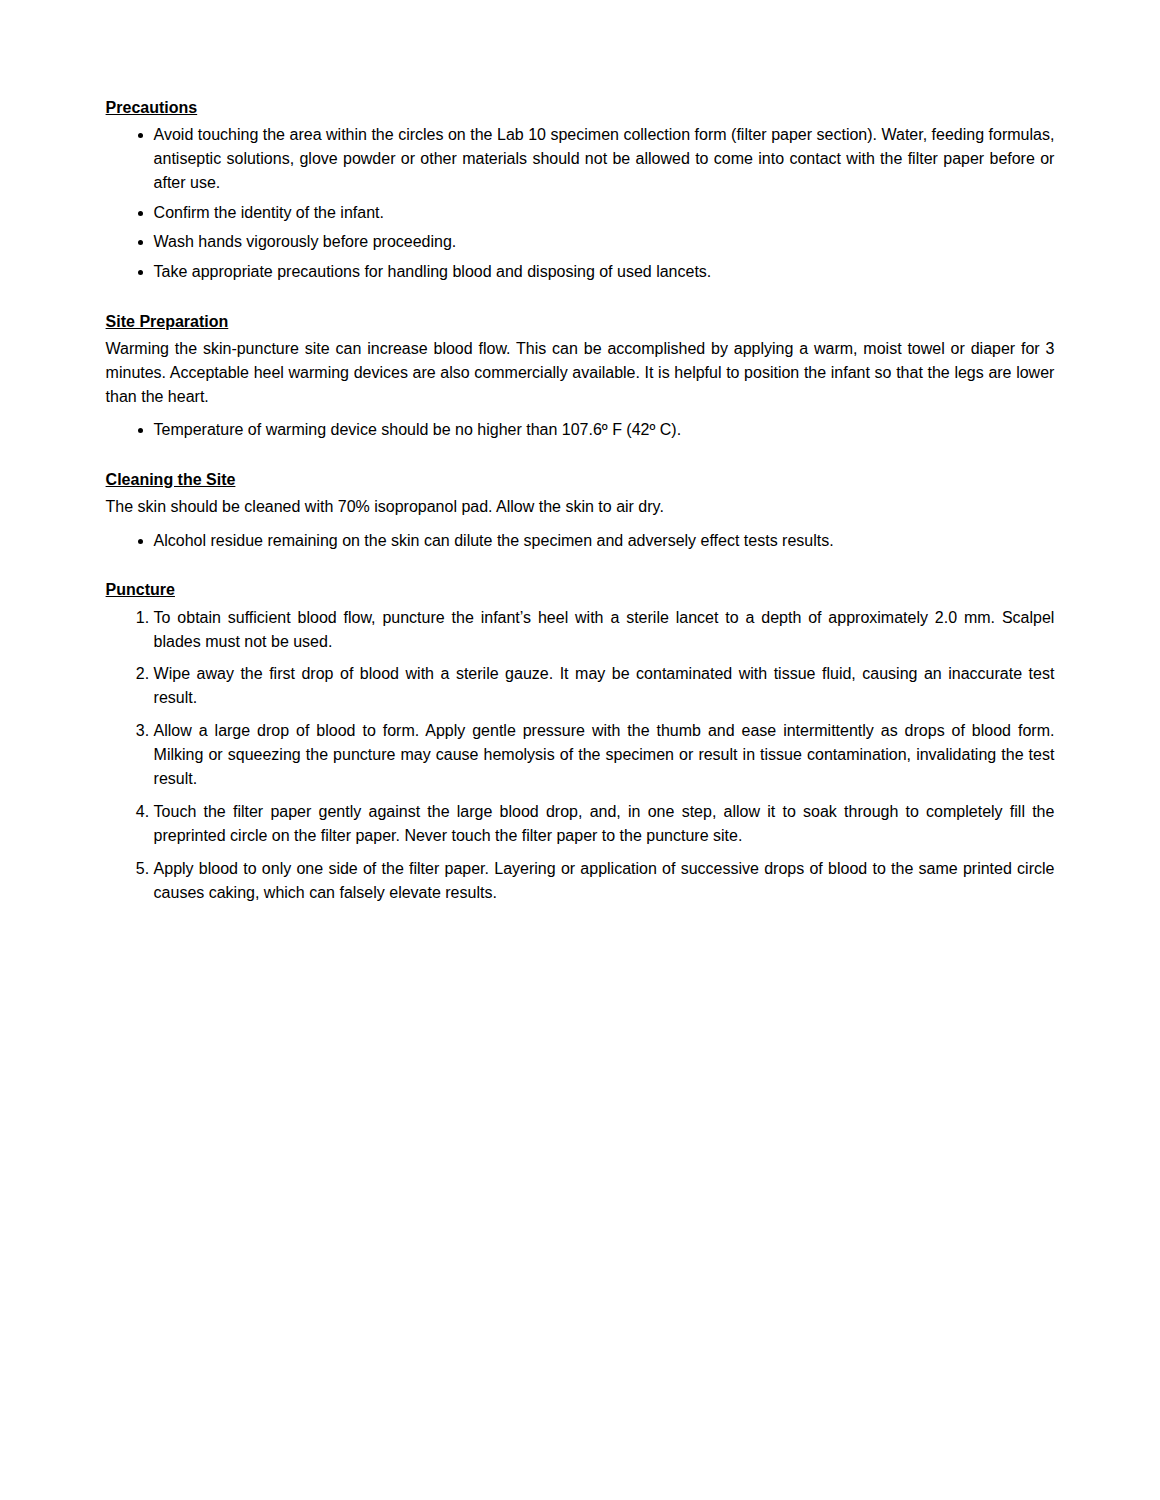Precautions
Avoid touching the area within the circles on the Lab 10 specimen collection form (filter paper section). Water, feeding formulas, antiseptic solutions, glove powder or other materials should not be allowed to come into contact with the filter paper before or after use.
Confirm the identity of the infant.
Wash hands vigorously before proceeding.
Take appropriate precautions for handling blood and disposing of used lancets.
Site Preparation
Warming the skin-puncture site can increase blood flow. This can be accomplished by applying a warm, moist towel or diaper for 3 minutes. Acceptable heel warming devices are also commercially available. It is helpful to position the infant so that the legs are lower than the heart.
Temperature of warming device should be no higher than 107.6º F (42º C).
Cleaning the Site
The skin should be cleaned with 70% isopropanol pad. Allow the skin to air dry.
Alcohol residue remaining on the skin can dilute the specimen and adversely effect tests results.
Puncture
To obtain sufficient blood flow, puncture the infant’s heel with a sterile lancet to a depth of approximately 2.0 mm. Scalpel blades must not be used.
Wipe away the first drop of blood with a sterile gauze. It may be contaminated with tissue fluid, causing an inaccurate test result.
Allow a large drop of blood to form. Apply gentle pressure with the thumb and ease intermittently as drops of blood form. Milking or squeezing the puncture may cause hemolysis of the specimen or result in tissue contamination, invalidating the test result.
Touch the filter paper gently against the large blood drop, and, in one step, allow it to soak through to completely fill the preprinted circle on the filter paper. Never touch the filter paper to the puncture site.
Apply blood to only one side of the filter paper. Layering or application of successive drops of blood to the same printed circle causes caking, which can falsely elevate results.